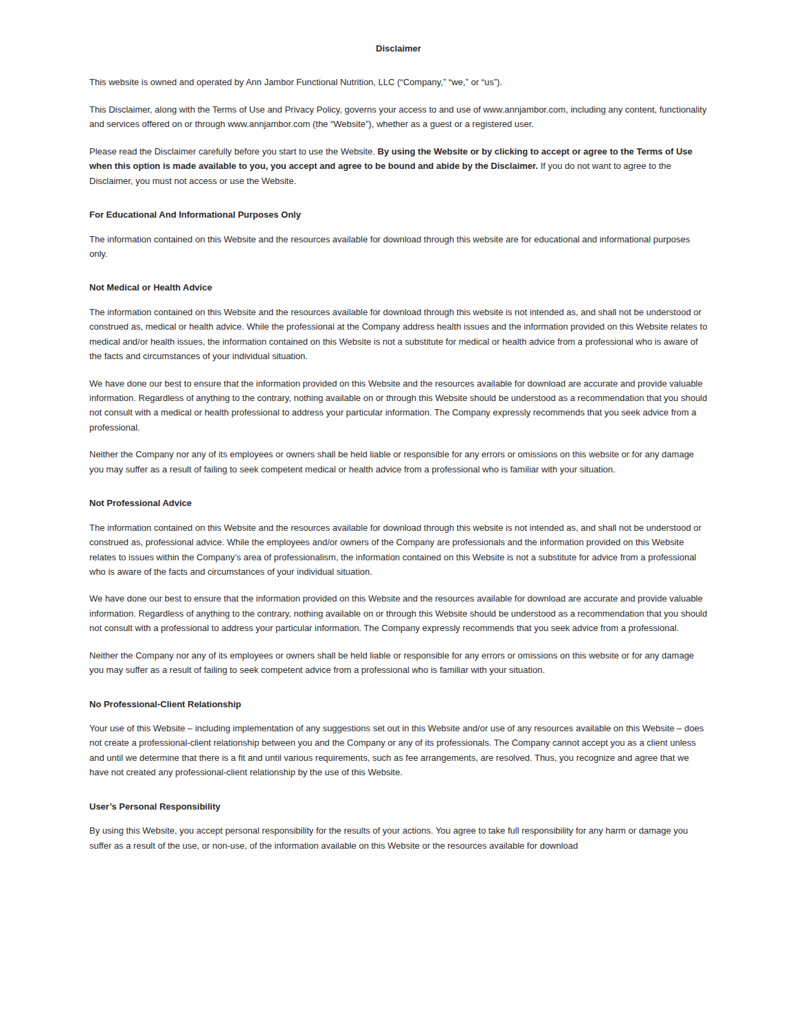Disclaimer
This website is owned and operated by Ann Jambor Functional Nutrition, LLC (“Company,” “we,” or “us”).
This Disclaimer, along with the Terms of Use and Privacy Policy, governs your access to and use of www.annjambor.com, including any content, functionality and services offered on or through www.annjambor.com (the “Website”), whether as a guest or a registered user.
Please read the Disclaimer carefully before you start to use the Website. By using the Website or by clicking to accept or agree to the Terms of Use when this option is made available to you, you accept and agree to be bound and abide by the Disclaimer. If you do not want to agree to the Disclaimer, you must not access or use the Website.
For Educational And Informational Purposes Only
The information contained on this Website and the resources available for download through this website are for educational and informational purposes only.
Not Medical or Health Advice
The information contained on this Website and the resources available for download through this website is not intended as, and shall not be understood or construed as, medical or health advice. While the professional at the Company address health issues and the information provided on this Website relates to medical and/or health issues, the information contained on this Website is not a substitute for medical or health advice from a professional who is aware of the facts and circumstances of your individual situation.
We have done our best to ensure that the information provided on this Website and the resources available for download are accurate and provide valuable information. Regardless of anything to the contrary, nothing available on or through this Website should be understood as a recommendation that you should not consult with a medical or health professional to address your particular information. The Company expressly recommends that you seek advice from a professional.
Neither the Company nor any of its employees or owners shall be held liable or responsible for any errors or omissions on this website or for any damage you may suffer as a result of failing to seek competent medical or health advice from a professional who is familiar with your situation.
Not Professional Advice
The information contained on this Website and the resources available for download through this website is not intended as, and shall not be understood or construed as, professional advice. While the employees and/or owners of the Company are professionals and the information provided on this Website relates to issues within the Company’s area of professionalism, the information contained on this Website is not a substitute for advice from a professional who is aware of the facts and circumstances of your individual situation.
We have done our best to ensure that the information provided on this Website and the resources available for download are accurate and provide valuable information. Regardless of anything to the contrary, nothing available on or through this Website should be understood as a recommendation that you should not consult with a professional to address your particular information. The Company expressly recommends that you seek advice from a professional.
Neither the Company nor any of its employees or owners shall be held liable or responsible for any errors or omissions on this website or for any damage you may suffer as a result of failing to seek competent advice from a professional who is familiar with your situation.
No Professional-Client Relationship
Your use of this Website – including implementation of any suggestions set out in this Website and/or use of any resources available on this Website – does not create a professional-client relationship between you and the Company or any of its professionals. The Company cannot accept you as a client unless and until we determine that there is a fit and until various requirements, such as fee arrangements, are resolved. Thus, you recognize and agree that we have not created any professional-client relationship by the use of this Website.
User’s Personal Responsibility
By using this Website, you accept personal responsibility for the results of your actions. You agree to take full responsibility for any harm or damage you suffer as a result of the use, or non-use, of the information available on this Website or the resources available for download